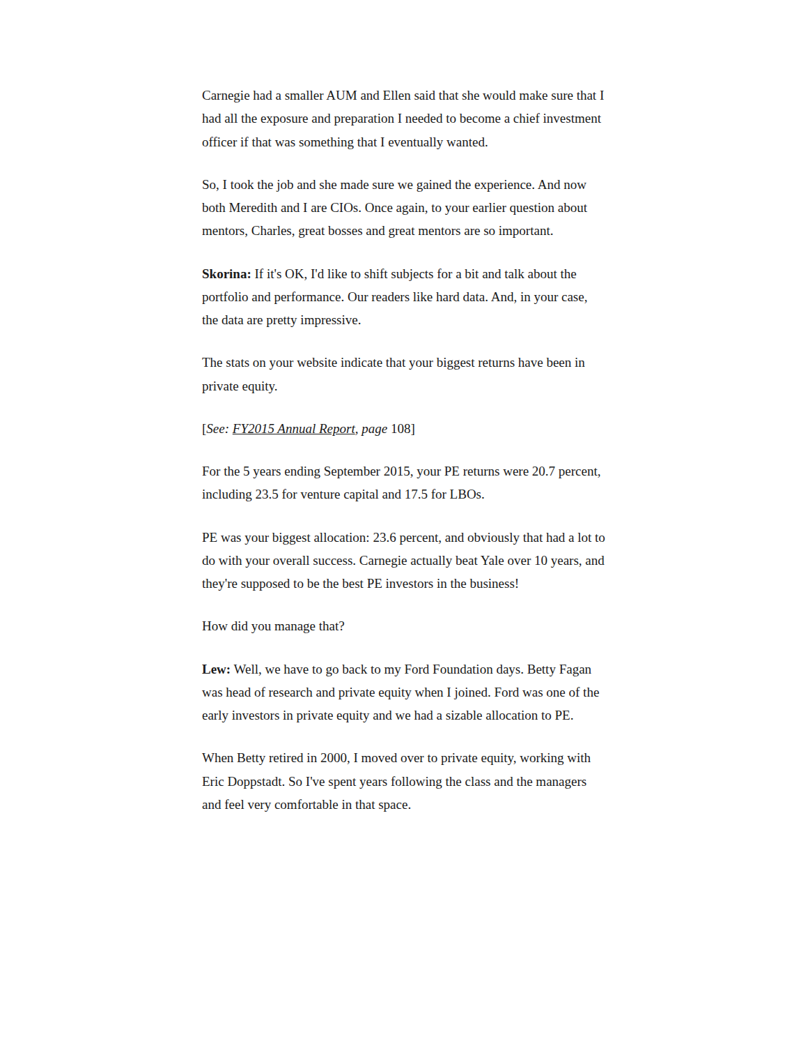Carnegie had a smaller AUM and Ellen said that she would make sure that I had all the exposure and preparation I needed to become a chief investment officer if that was something that I eventually wanted.
So, I took the job and she made sure we gained the experience. And now both Meredith and I are CIOs. Once again, to your earlier question about mentors, Charles, great bosses and great mentors are so important.
Skorina: If it's OK, I'd like to shift subjects for a bit and talk about the portfolio and performance. Our readers like hard data. And, in your case, the data are pretty impressive.
The stats on your website indicate that your biggest returns have been in private equity.
[See: FY2015 Annual Report, page 108]
For the 5 years ending September 2015, your PE returns were 20.7 percent, including 23.5 for venture capital and 17.5 for LBOs.
PE was your biggest allocation: 23.6 percent, and obviously that had a lot to do with your overall success. Carnegie actually beat Yale over 10 years, and they're supposed to be the best PE investors in the business!
How did you manage that?
Lew: Well, we have to go back to my Ford Foundation days. Betty Fagan was head of research and private equity when I joined. Ford was one of the early investors in private equity and we had a sizable allocation to PE.
When Betty retired in 2000, I moved over to private equity, working with Eric Doppstadt. So I've spent years following the class and the managers and feel very comfortable in that space.